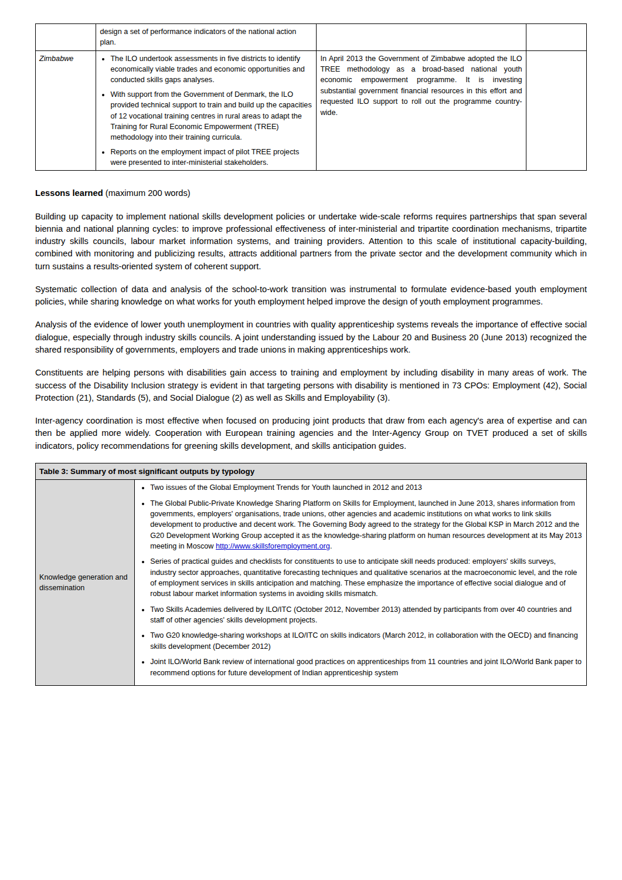| | design a set of performance indicators of the national action plan. | | |
| Zimbabwe | The ILO undertook assessments in five districts to identify economically viable trades and economic opportunities and conducted skills gaps analyses. With support from the Government of Denmark, the ILO provided technical support to train and build up the capacities of 12 vocational training centres in rural areas to adapt the Training for Rural Economic Empowerment (TREE) methodology into their training curricula. Reports on the employment impact of pilot TREE projects were presented to inter-ministerial stakeholders. | In April 2013 the Government of Zimbabwe adopted the ILO TREE methodology as a broad-based national youth economic empowerment programme. It is investing substantial government financial resources in this effort and requested ILO support to roll out the programme country-wide. | |
Lessons learned (maximum 200 words)
Building up capacity to implement national skills development policies or undertake wide-scale reforms requires partnerships that span several biennia and national planning cycles: to improve professional effectiveness of inter-ministerial and tripartite coordination mechanisms, tripartite industry skills councils, labour market information systems, and training providers. Attention to this scale of institutional capacity-building, combined with monitoring and publicizing results, attracts additional partners from the private sector and the development community which in turn sustains a results-oriented system of coherent support.
Systematic collection of data and analysis of the school-to-work transition was instrumental to formulate evidence-based youth employment policies, while sharing knowledge on what works for youth employment helped improve the design of youth employment programmes.
Analysis of the evidence of lower youth unemployment in countries with quality apprenticeship systems reveals the importance of effective social dialogue, especially through industry skills councils. A joint understanding issued by the Labour 20 and Business 20 (June 2013) recognized the shared responsibility of governments, employers and trade unions in making apprenticeships work.
Constituents are helping persons with disabilities gain access to training and employment by including disability in many areas of work. The success of the Disability Inclusion strategy is evident in that targeting persons with disability is mentioned in 73 CPOs: Employment (42), Social Protection (21), Standards (5), and Social Dialogue (2) as well as Skills and Employability (3).
Inter-agency coordination is most effective when focused on producing joint products that draw from each agency's area of expertise and can then be applied more widely. Cooperation with European training agencies and the Inter-Agency Group on TVET produced a set of skills indicators, policy recommendations for greening skills development, and skills anticipation guides.
| Table 3: Summary of most significant outputs by typology |
| Knowledge generation and dissemination | Two issues of the Global Employment Trends for Youth launched in 2012 and 2013 The Global Public-Private Knowledge Sharing Platform on Skills for Employment, launched in June 2013, shares information from governments, employers' organisations, trade unions, other agencies and academic institutions on what works to link skills development to productive and decent work. The Governing Body agreed to the strategy for the Global KSP in March 2012 and the G20 Development Working Group accepted it as the knowledge-sharing platform on human resources development at its May 2013 meeting in Moscow http://www.skillsforemployment.org . Series of practical guides and checklists for constituents to use to anticipate skill needs produced: employers' skills surveys, industry sector approaches, quantitative forecasting techniques and qualitative scenarios at the macroeconomic level, and the role of employment services in skills anticipation and matching. These emphasize the importance of effective social dialogue and of robust labour market information systems in avoiding skills mismatch. Two Skills Academies delivered by ILO/ITC (October 2012, November 2013) attended by participants from over 40 countries and staff of other agencies' skills development projects. Two G20 knowledge-sharing workshops at ILO/ITC on skills indicators (March 2012, in collaboration with the OECD) and financing skills development (December 2012) Joint ILO/World Bank review of international good practices on apprenticeships from 11 countries and joint ILO/World Bank paper to recommend options for future development of Indian apprenticeship system |